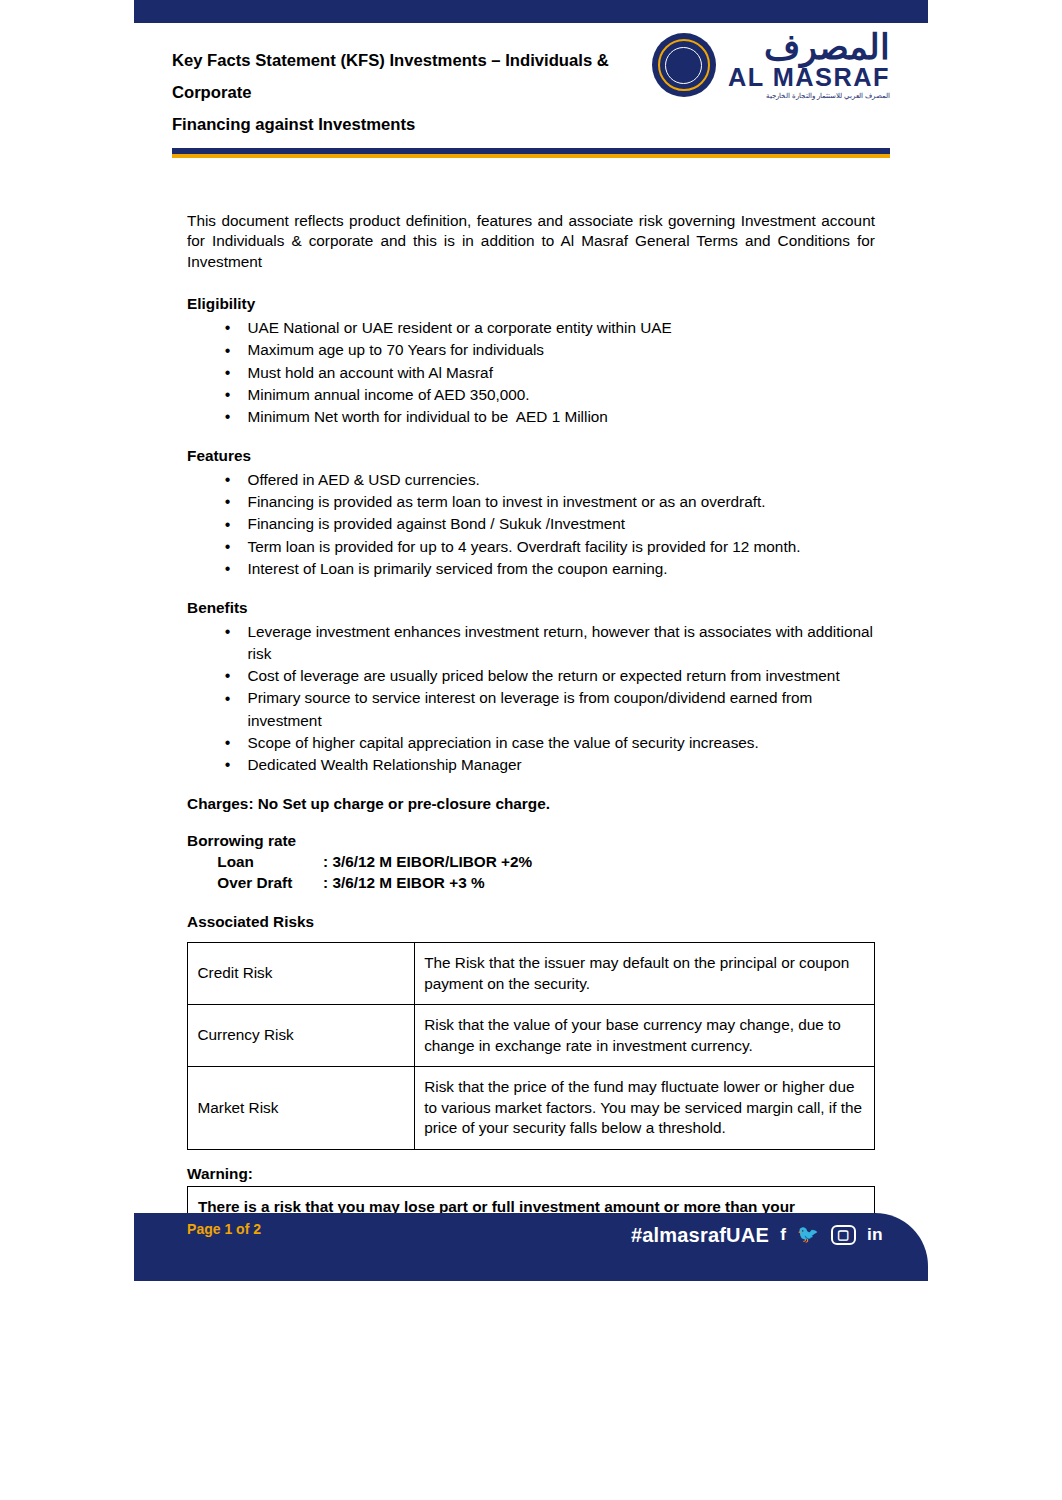المصرف
AL MASRAF
المصرف العربي للاستثمار والتجارة الخارجية
Key Facts Statement (KFS) Investments – Individuals & Corporate
Financing against Investments
This document reflects product definition, features and associate risk governing Investment account for Individuals & corporate and this is in addition to Al Masraf General Terms and Conditions for Investment
Eligibility
UAE National or UAE resident or a corporate entity within UAE
Maximum age up to 70 Years for individuals
Must hold an account with Al Masraf
Minimum annual income of AED 350,000.
Minimum Net worth for individual to be AED 1 Million
Features
Offered in AED & USD currencies.
Financing is provided as term loan to invest in investment or as an overdraft.
Financing is provided against Bond / Sukuk /Investment
Term loan is provided for up to 4 years. Overdraft facility is provided for 12 month.
Interest of Loan is primarily serviced from the coupon earning.
Benefits
Leverage investment enhances investment return, however that is associates with additional risk
Cost of leverage are usually priced below the return or expected return from investment
Primary source to service interest on leverage is from coupon/dividend earned from investment
Scope of higher capital appreciation in case the value of security increases.
Dedicated Wealth Relationship Manager
Charges: No Set up charge or pre-closure charge.
Borrowing rate
| Loan | : 3/6/12 M EIBOR/LIBOR +2% |
| Over Draft | : 3/6/12 M EIBOR +3 % |
Associated Risks
| Credit Risk | The Risk that the issuer may default on the principal or coupon payment on the security. |
| Currency Risk | Risk that the value of your base currency may change, due to change in exchange rate in investment currency. |
| Market Risk | Risk that the price of the fund may fluctuate lower or higher due to various market factors. You may be serviced margin call, if the price of your security falls below a threshold. |
Warning:
There is a risk that you may lose part or full investment amount or more than your investment amount. Please refer to product term sheet for details.
Page 1 of 2
#almasrafUAE f 🐦 ▢ in